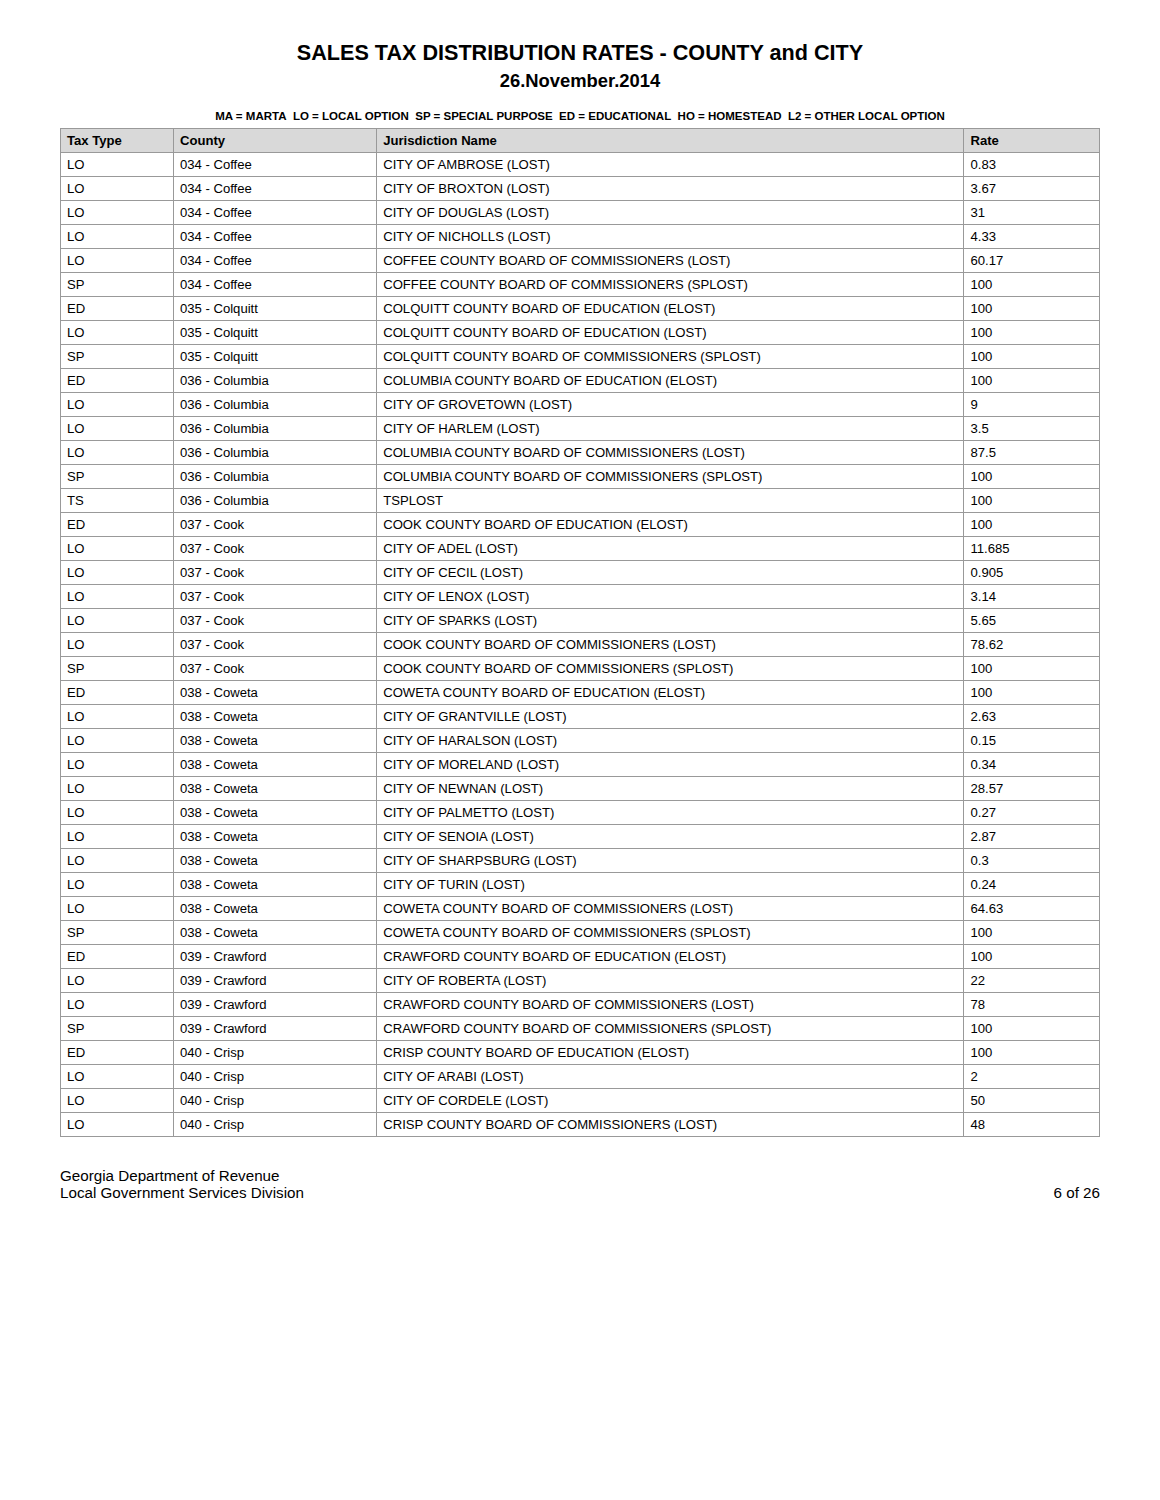SALES TAX DISTRIBUTION RATES - COUNTY and CITY
26.November.2014
MA = MARTA LO = LOCAL OPTION SP = SPECIAL PURPOSE ED = EDUCATIONAL HO = HOMESTEAD L2 = OTHER LOCAL OPTION
| Tax Type | County | Jurisdiction Name | Rate |
| --- | --- | --- | --- |
| LO | 034 - Coffee | CITY OF AMBROSE (LOST) | 0.83 |
| LO | 034 - Coffee | CITY OF BROXTON (LOST) | 3.67 |
| LO | 034 - Coffee | CITY OF DOUGLAS (LOST) | 31 |
| LO | 034 - Coffee | CITY OF NICHOLLS (LOST) | 4.33 |
| LO | 034 - Coffee | COFFEE COUNTY BOARD OF COMMISSIONERS (LOST) | 60.17 |
| SP | 034 - Coffee | COFFEE COUNTY BOARD OF COMMISSIONERS (SPLOST) | 100 |
| ED | 035 - Colquitt | COLQUITT COUNTY BOARD OF EDUCATION (ELOST) | 100 |
| LO | 035 - Colquitt | COLQUITT COUNTY BOARD OF EDUCATION (LOST) | 100 |
| SP | 035 - Colquitt | COLQUITT COUNTY BOARD OF COMMISSIONERS (SPLOST) | 100 |
| ED | 036 - Columbia | COLUMBIA COUNTY BOARD OF EDUCATION (ELOST) | 100 |
| LO | 036 - Columbia | CITY OF GROVETOWN (LOST) | 9 |
| LO | 036 - Columbia | CITY OF HARLEM (LOST) | 3.5 |
| LO | 036 - Columbia | COLUMBIA COUNTY BOARD OF COMMISSIONERS (LOST) | 87.5 |
| SP | 036 - Columbia | COLUMBIA COUNTY BOARD OF COMMISSIONERS (SPLOST) | 100 |
| TS | 036 - Columbia | TSPLOST | 100 |
| ED | 037 - Cook | COOK COUNTY BOARD OF EDUCATION (ELOST) | 100 |
| LO | 037 - Cook | CITY OF ADEL (LOST) | 11.685 |
| LO | 037 - Cook | CITY OF CECIL (LOST) | 0.905 |
| LO | 037 - Cook | CITY OF LENOX (LOST) | 3.14 |
| LO | 037 - Cook | CITY OF SPARKS (LOST) | 5.65 |
| LO | 037 - Cook | COOK COUNTY BOARD OF COMMISSIONERS (LOST) | 78.62 |
| SP | 037 - Cook | COOK COUNTY BOARD OF COMMISSIONERS (SPLOST) | 100 |
| ED | 038 - Coweta | COWETA COUNTY BOARD OF EDUCATION (ELOST) | 100 |
| LO | 038 - Coweta | CITY OF GRANTVILLE (LOST) | 2.63 |
| LO | 038 - Coweta | CITY OF HARALSON (LOST) | 0.15 |
| LO | 038 - Coweta | CITY OF MORELAND (LOST) | 0.34 |
| LO | 038 - Coweta | CITY OF NEWNAN (LOST) | 28.57 |
| LO | 038 - Coweta | CITY OF PALMETTO (LOST) | 0.27 |
| LO | 038 - Coweta | CITY OF SENOIA (LOST) | 2.87 |
| LO | 038 - Coweta | CITY OF SHARPSBURG (LOST) | 0.3 |
| LO | 038 - Coweta | CITY OF TURIN (LOST) | 0.24 |
| LO | 038 - Coweta | COWETA COUNTY BOARD OF COMMISSIONERS (LOST) | 64.63 |
| SP | 038 - Coweta | COWETA COUNTY BOARD OF COMMISSIONERS (SPLOST) | 100 |
| ED | 039 - Crawford | CRAWFORD COUNTY BOARD OF EDUCATION (ELOST) | 100 |
| LO | 039 - Crawford | CITY OF ROBERTA (LOST) | 22 |
| LO | 039 - Crawford | CRAWFORD COUNTY BOARD OF COMMISSIONERS (LOST) | 78 |
| SP | 039 - Crawford | CRAWFORD COUNTY BOARD OF COMMISSIONERS (SPLOST) | 100 |
| ED | 040 - Crisp | CRISP COUNTY BOARD OF EDUCATION (ELOST) | 100 |
| LO | 040 - Crisp | CITY OF ARABI (LOST) | 2 |
| LO | 040 - Crisp | CITY OF CORDELE (LOST) | 50 |
| LO | 040 - Crisp | CRISP COUNTY BOARD OF COMMISSIONERS (LOST) | 48 |
Georgia Department of Revenue
Local Government Services Division 6 of 26